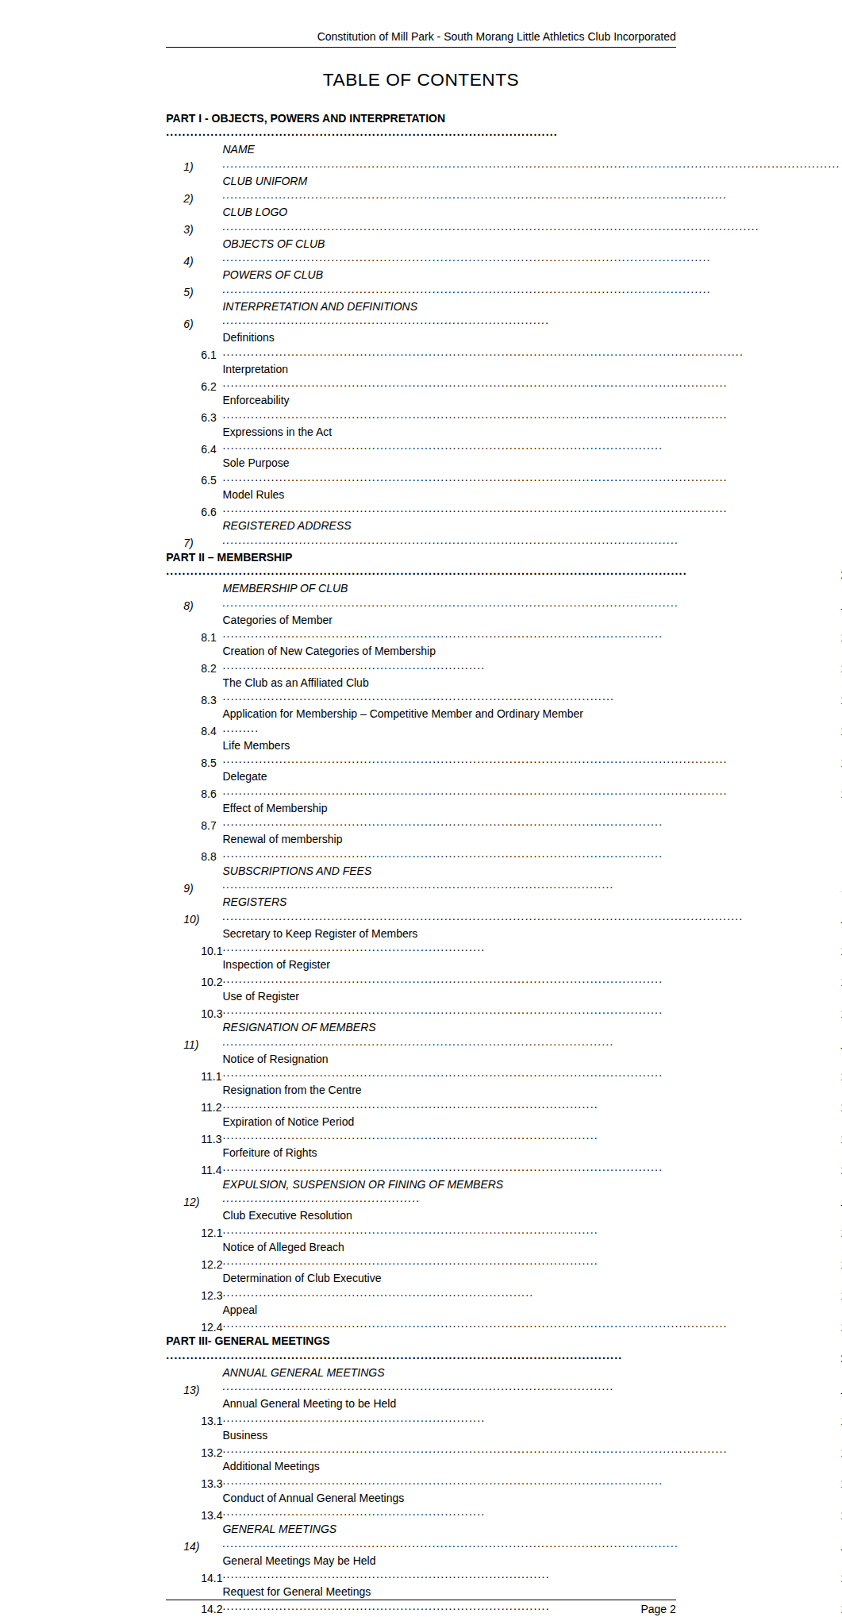Constitution of Mill Park - South Morang Little Athletics Club Incorporated
TABLE OF CONTENTS
| PART I - OBJECTS, POWERS AND INTERPRETATION ................................................................................................. | 4 |
| 1) | NAME ......................................................................................................................................................... | 4 |
| 2) | CLUB UNIFORM ............................................................................................................................. | 4 |
| 3) | CLUB LOGO ..................................................................................................................................... | 5 |
| 4) | OBJECTS OF CLUB ......................................................................................................................... | 6 |
| 5) | POWERS OF CLUB ......................................................................................................................... | 7 |
| 6) | INTERPRETATION AND DEFINITIONS ................................................................................. | 7 |
| 6.1 | Definitions ................................................................................................................................. | 7 |
| 6.2 | Interpretation ............................................................................................................................. | 8 |
| 6.3 | Enforceability ............................................................................................................................. | 8 |
| 6.4 | Expressions in the Act ............................................................................................................. | 8 |
| 6.5 | Sole Purpose ............................................................................................................................. | 8 |
| 6.6 | Model Rules ............................................................................................................................. | 9 |
| 7) | REGISTERED ADDRESS ................................................................................................................. | 9 |
| PART II – MEMBERSHIP ................................................................................................................................. | 10 |
| 8) | MEMBERSHIP OF CLUB ................................................................................................................. | 10 |
| 8.1 | Categories of Member ............................................................................................................. | 10 |
| 8.2 | Creation of New Categories of Membership ................................................................. | 10 |
| 8.3 | The Club as an Affiliated Club ................................................................................................. | 10 |
| 8.4 | Application for Membership – Competitive Member and Ordinary Member ......... | 10 |
| 8.5 | Life Members ............................................................................................................................. | 10 |
| 8.6 | Delegate ............................................................................................................................. | 10 |
| 8.7 | Effect of Membership ............................................................................................................. | 11 |
| 8.8 | Renewal of membership ............................................................................................................. | 11 |
| 9) | SUBSCRIPTIONS AND FEES ................................................................................................. | 11 |
| 10) | REGISTERS ................................................................................................................................. | 12 |
| 10.1 | Secretary to Keep Register of Members ................................................................. | 12 |
| 10.2 | Inspection of Register ............................................................................................................. | 12 |
| 10.3 | Use of Register ............................................................................................................. | 12 |
| 11) | RESIGNATION OF MEMBERS ................................................................................................. | 12 |
| 11.1 | Notice of Resignation ............................................................................................................. | 12 |
| 11.2 | Resignation from the Centre ............................................................................................. | 12 |
| 11.3 | Expiration of Notice Period ............................................................................................. | 12 |
| 11.4 | Forfeiture of Rights ............................................................................................................. | 12 |
| 12) | EXPULSION, SUSPENSION OR FINING OF MEMBERS ................................................. | 13 |
| 12.1 | Club Executive Resolution ............................................................................................. | 13 |
| 12.2 | Notice of Alleged Breach ............................................................................................. | 13 |
| 12.3 | Determination of Club Executive ............................................................................. | 13 |
| 12.4 | Appeal ............................................................................................................................. | 13 |
| PART III- GENERAL MEETINGS ................................................................................................................. | 14 |
| 13) | ANNUAL GENERAL MEETINGS ................................................................................................. | 14 |
| 13.1 | Annual General Meeting to be Held ................................................................. | 14 |
| 13.2 | Business ............................................................................................................................. | 14 |
| 13.3 | Additional Meetings ............................................................................................................. | 14 |
| 13.4 | Conduct of Annual General Meetings ................................................................. | 14 |
| 14) | GENERAL MEETINGS ................................................................................................................. | 14 |
| 14.1 | General Meetings May be Held ................................................................................. | 14 |
| 14.2 | Request for General Meetings ................................................................................. | 14 |
Page 2